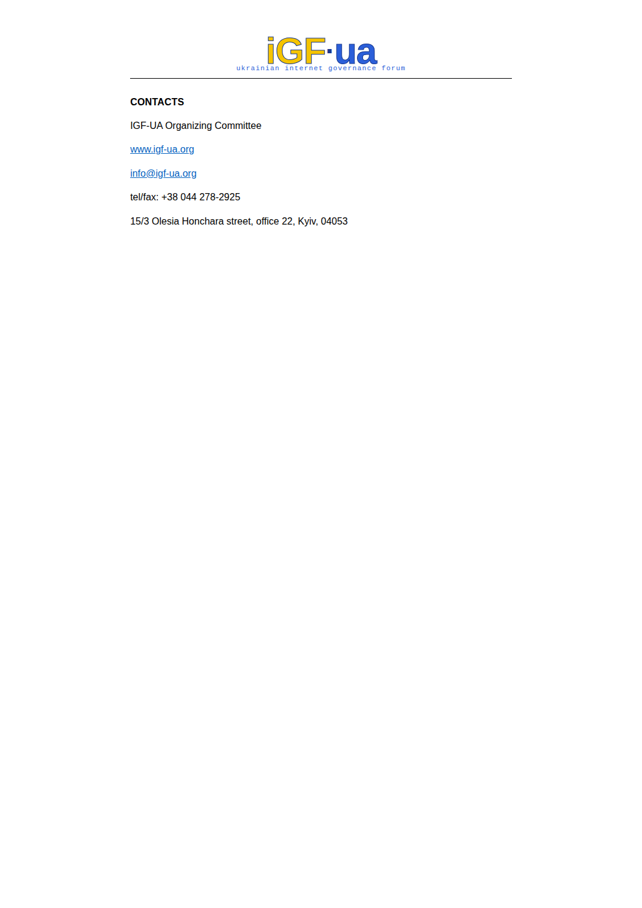iGF·ua
ukrainian internet governance forum
CONTACTS
IGF-UA Organizing Committee
www.igf-ua.org
info@igf-ua.org
tel/fax: +38 044 278-2925
15/3 Olesia Honchara street, office 22, Kyiv, 04053